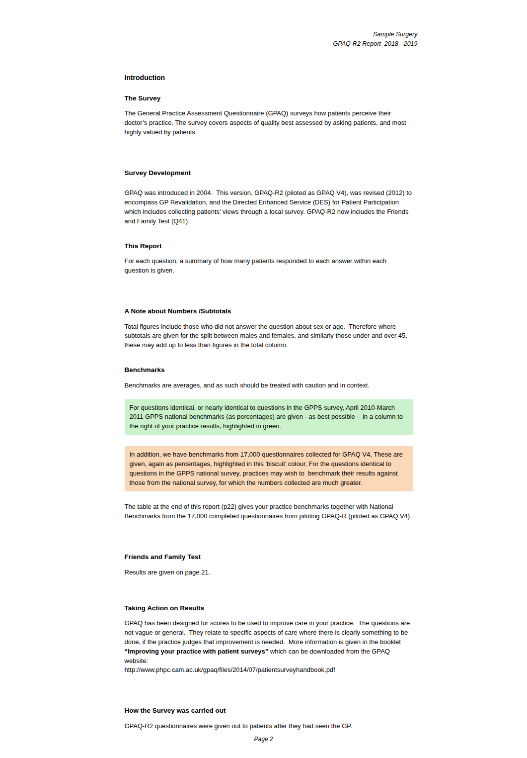Sample Surgery
GPAQ-R2 Report 2018 - 2019
Introduction
The Survey
The General Practice Assessment Questionnaire (GPAQ) surveys how patients perceive their doctor’s practice. The survey covers aspects of quality best assessed by asking patients, and most highly valued by patients.
Survey Development
GPAQ was introduced in 2004. This version, GPAQ-R2 (piloted as GPAQ V4), was revised (2012) to encompass GP Revalidation, and the Directed Enhanced Service (DES) for Patient Participation which includes collecting patients’ views through a local survey. GPAQ-R2 now includes the Friends and Family Test (Q41).
This Report
For each question, a summary of how many patients responded to each answer within each question is given.
A Note about Numbers /Subtotals
Total figures include those who did not answer the question about sex or age. Therefore where subtotals are given for the split between males and females, and similarly those under and over 45, these may add up to less than figures in the total column.
Benchmarks
Benchmarks are averages, and as such should be treated with caution and in context.
For questions identical, or nearly identical to questions in the GPPS survey, April 2010-March 2011 GPPS national benchmarks (as percentages) are given - as best possible - in a column to the right of your practice results, highlighted in green.
In addition, we have benchmarks from 17,000 questionnaires collected for GPAQ V4, These are given, again as percentages, highlighted in this 'biscuit' colour. For the questions identical to questions in the GPPS national survey, practices may wish to benchmark their results against those from the national survey, for which the numbers collected are much greater.
The table at the end of this report (p22) gives your practice benchmarks together with National Benchmarks from the 17,000 completed questionnaires from piloting GPAQ-R (piloted as GPAQ V4).
Friends and Family Test
Results are given on page 21.
Taking Action on Results
GPAQ has been designed for scores to be used to improve care in your practice. The questions are not vague or general. They relate to specific aspects of care where there is clearly something to be done, if the practice judges that improvement is needed. More information is given in the booklet “Improving your practice with patient surveys” which can be downloaded from the GPAQ website:
http://www.phpc.cam.ac.uk/gpaq/files/2014/07/patientsurveyhandbook.pdf
How the Survey was carried out
GPAQ-R2 questionnaires were given out to patients after they had seen the GP.
Page 2